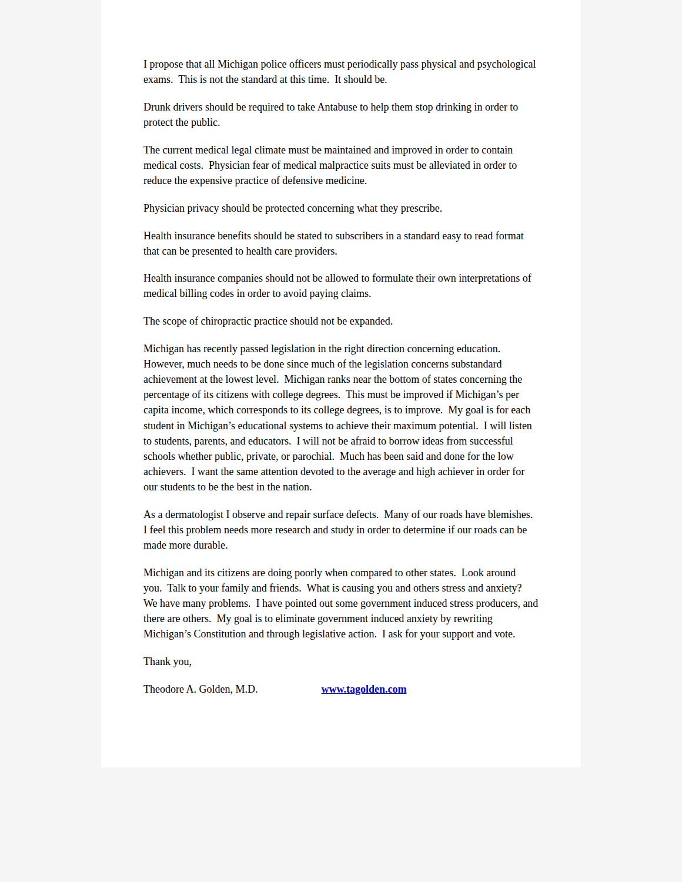I propose that all Michigan police officers must periodically pass physical and psychological exams. This is not the standard at this time. It should be.
Drunk drivers should be required to take Antabuse to help them stop drinking in order to protect the public.
The current medical legal climate must be maintained and improved in order to contain medical costs. Physician fear of medical malpractice suits must be alleviated in order to reduce the expensive practice of defensive medicine.
Physician privacy should be protected concerning what they prescribe.
Health insurance benefits should be stated to subscribers in a standard easy to read format that can be presented to health care providers.
Health insurance companies should not be allowed to formulate their own interpretations of medical billing codes in order to avoid paying claims.
The scope of chiropractic practice should not be expanded.
Michigan has recently passed legislation in the right direction concerning education. However, much needs to be done since much of the legislation concerns substandard achievement at the lowest level. Michigan ranks near the bottom of states concerning the percentage of its citizens with college degrees. This must be improved if Michigan’s per capita income, which corresponds to its college degrees, is to improve. My goal is for each student in Michigan’s educational systems to achieve their maximum potential. I will listen to students, parents, and educators. I will not be afraid to borrow ideas from successful schools whether public, private, or parochial. Much has been said and done for the low achievers. I want the same attention devoted to the average and high achiever in order for our students to be the best in the nation.
As a dermatologist I observe and repair surface defects. Many of our roads have blemishes. I feel this problem needs more research and study in order to determine if our roads can be made more durable.
Michigan and its citizens are doing poorly when compared to other states. Look around you. Talk to your family and friends. What is causing you and others stress and anxiety? We have many problems. I have pointed out some government induced stress producers, and there are others. My goal is to eliminate government induced anxiety by rewriting Michigan’s Constitution and through legislative action. I ask for your support and vote.
Thank you,
Theodore A. Golden, M.D. www.tagolden.com